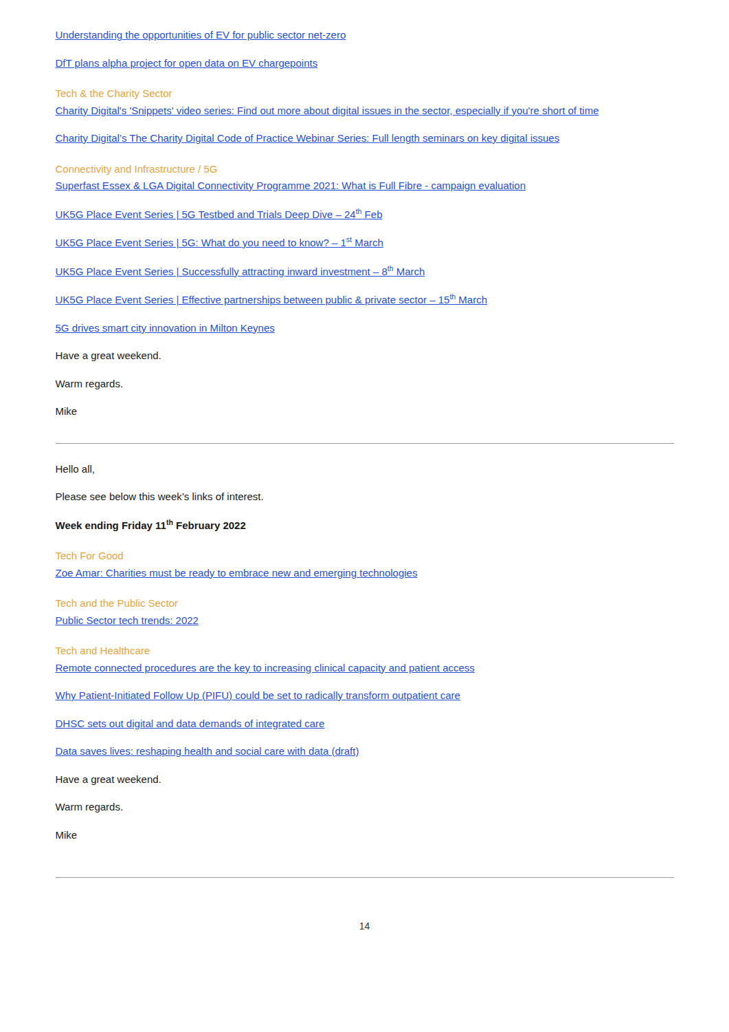Understanding the opportunities of EV for public sector net-zero
DfT plans alpha project for open data on EV chargepoints
Tech & the Charity Sector
Charity Digital's 'Snippets' video series: Find out more about digital issues in the sector, especially if you're short of time
Charity Digital’s The Charity Digital Code of Practice Webinar Series: Full length seminars on key digital issues
Connectivity and Infrastructure / 5G
Superfast Essex & LGA Digital Connectivity Programme 2021: What is Full Fibre - campaign evaluation
UK5G Place Event Series | 5G Testbed and Trials Deep Dive – 24th Feb
UK5G Place Event Series | 5G: What do you need to know? – 1st March
UK5G Place Event Series | Successfully attracting inward investment – 8th March
UK5G Place Event Series | Effective partnerships between public & private sector – 15th March
5G drives smart city innovation in Milton Keynes
Have a great weekend.
Warm regards.
Mike
Hello all,
Please see below this week’s links of interest.
Week ending Friday 11th February 2022
Tech For Good
Zoe Amar: Charities must be ready to embrace new and emerging technologies
Tech and the Public Sector
Public Sector tech trends: 2022
Tech and Healthcare
Remote connected procedures are the key to increasing clinical capacity and patient access
Why Patient-Initiated Follow Up (PIFU) could be set to radically transform outpatient care
DHSC sets out digital and data demands of integrated care
Data saves lives: reshaping health and social care with data (draft)
Have a great weekend.
Warm regards.
Mike
14